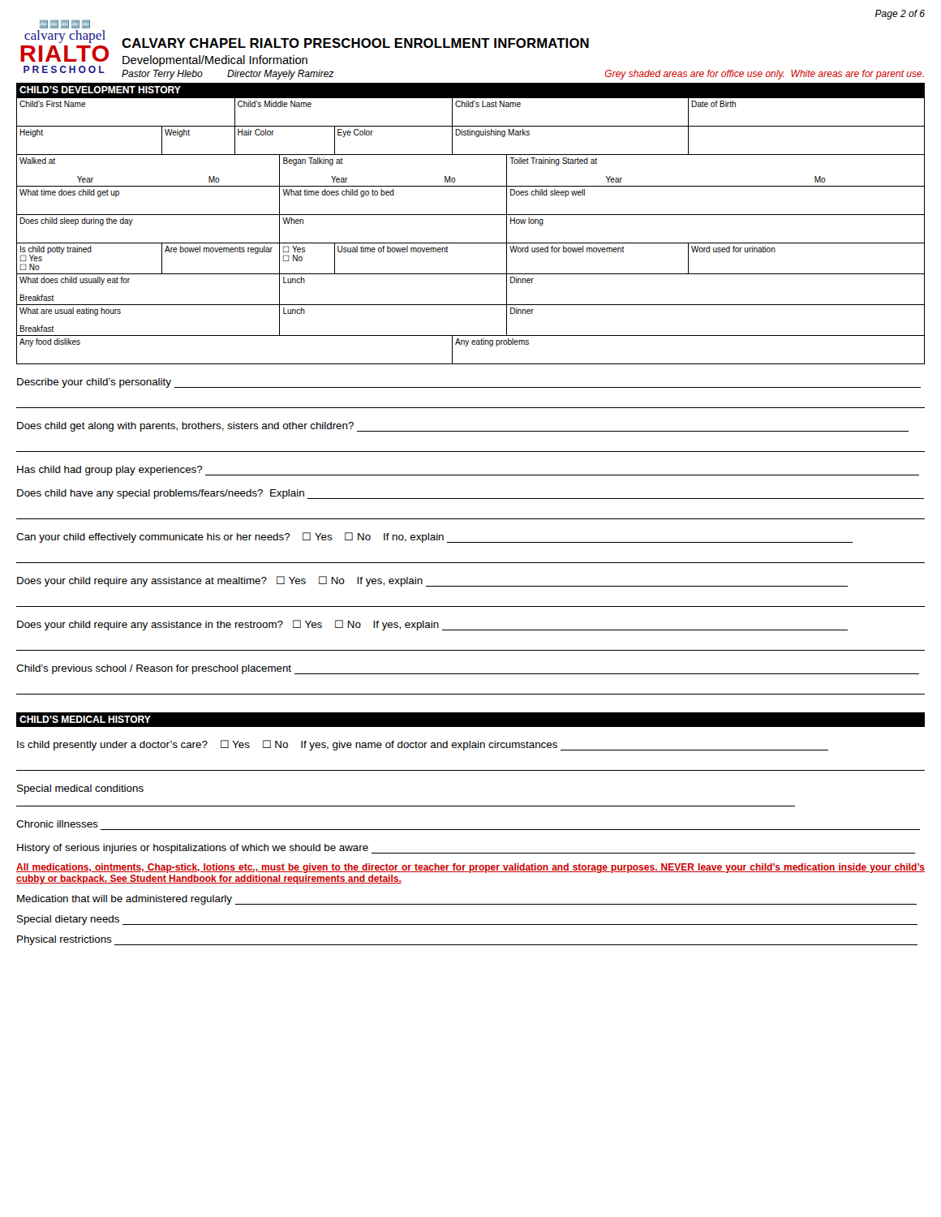Page 2 of 6
🔤🔤🔤🔤🔤 calvary chapel RIALTO PRESCHOOL
CALVARY CHAPEL RIALTO PRESCHOOL ENROLLMENT INFORMATION
Developmental/Medical Information
Pastor Terry Hlebo
Director Mayely Ramirez
Grey shaded areas are for office use only. White areas are for parent use.
CHILD’S DEVELOPMENT HISTORY
| Child’s First Name | Child’s Middle Name | Child’s Last Name | Date of Birth |
| Height | Weight | Hair Color | Eye Color | Distinguishing Marks | |
| Walked at Year Mo | Began Talking at Year Mo | Toilet Training Started at Year Mo |
| What time does child get up | What time does child go to bed | Does child sleep well |
| Does child sleep during the day | When | How long |
| Is child potty trained ☐ Yes ☐ No | Are bowel movements regular | ☐ Yes ☐ No | Usual time of bowel movement | Word used for bowel movement | Word used for urination |
| What does child usually eat for Breakfast | Lunch | Dinner |
| What are usual eating hours Breakfast | Lunch | Dinner |
| Any food dislikes | Any eating problems |
Describe your child’s personality
Does child get along with parents, brothers, sisters and other children?
Has child had group play experiences?
Does child have any special problems/fears/needs? Explain
Can your child effectively communicate his or her needs? ☐ Yes ☐ No If no, explain
Does your child require any assistance at mealtime? ☐ Yes ☐ No If yes, explain
Does your child require any assistance in the restroom? ☐ Yes ☐ No If yes, explain
Child’s previous school / Reason for preschool placement
CHILD’S MEDICAL HISTORY
Is child presently under a doctor’s care? ☐ Yes ☐ No If yes, give name of doctor and explain circumstances
Special medical conditions
Chronic illnesses
History of serious injuries or hospitalizations of which we should be aware
All medications, ointments, Chap-stick, lotions etc., must be given to the director or teacher for proper validation and storage purposes. NEVER leave your child’s medication inside your child’s cubby or backpack. See Student Handbook for additional requirements and details.
Medication that will be administered regularly
Special dietary needs
Physical restrictions